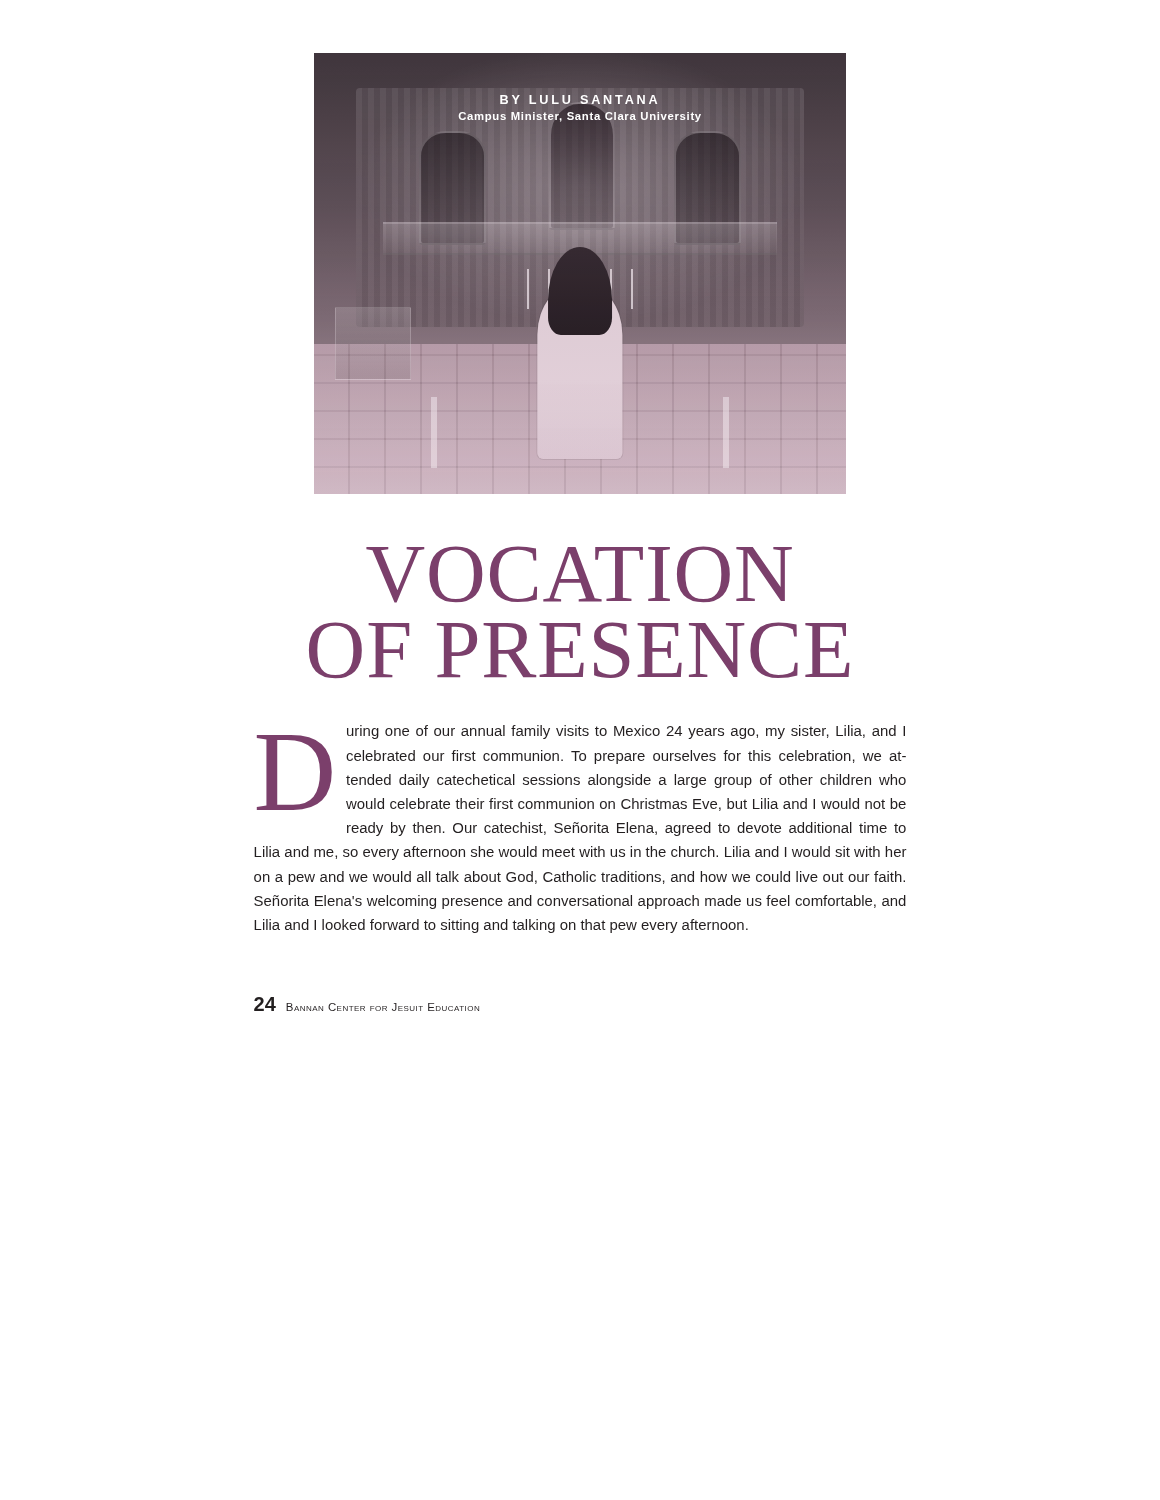BY LULU SANTANA
Campus Minister, Santa Clara University
Vocationof Presence
During one of our annual family visits to Mexico 24 years ago, my sister, Lilia, and I celebrated our first communion. To prepare ourselves for this celebration, we attended daily catechetical sessions alongside a large group of other children who would celebrate their first communion on Christmas Eve, but Lilia and I would not be ready by then. Our catechist, Señorita Elena, agreed to devote additional time to Lilia and me, so every afternoon she would meet with us in the church. Lilia and I would sit with her on a pew and we would all talk about God, Catholic traditions, and how we could live out our faith. Señorita Elena's welcoming presence and conversational approach made us feel comfortable, and Lilia and I looked forward to sitting and talking on that pew every afternoon.
24 Bannan Center for Jesuit Education